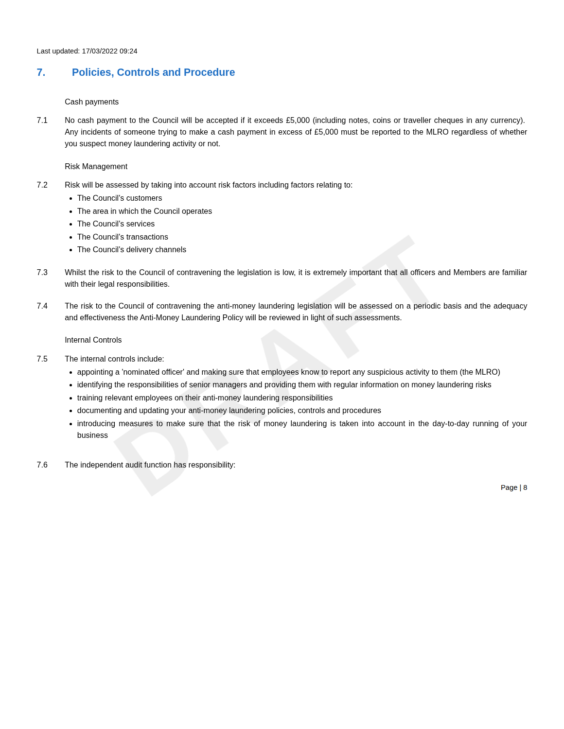DRAFT
Last updated: 17/03/2022 09:24
7. Policies, Controls and Procedure
Cash payments
7.1
No cash payment to the Council will be accepted if it exceeds £5,000 (including notes, coins or traveller cheques in any currency). Any incidents of someone trying to make a cash payment in excess of £5,000 must be reported to the MLRO regardless of whether you suspect money laundering activity or not.
Risk Management
7.2
Risk will be assessed by taking into account risk factors including factors relating to:
The Council's customers
The area in which the Council operates
The Council's services
The Council's transactions
The Council's delivery channels
7.3
Whilst the risk to the Council of contravening the legislation is low, it is extremely important that all officers and Members are familiar with their legal responsibilities.
7.4
The risk to the Council of contravening the anti-money laundering legislation will be assessed on a periodic basis and the adequacy and effectiveness the Anti-Money Laundering Policy will be reviewed in light of such assessments.
Internal Controls
7.5
The internal controls include:
appointing a 'nominated officer' and making sure that employees know to report any suspicious activity to them (the MLRO)
identifying the responsibilities of senior managers and providing them with regular information on money laundering risks
training relevant employees on their anti-money laundering responsibilities
documenting and updating your anti-money laundering policies, controls and procedures
introducing measures to make sure that the risk of money laundering is taken into account in the day-to-day running of your business
7.6
The independent audit function has responsibility:
Page | 8